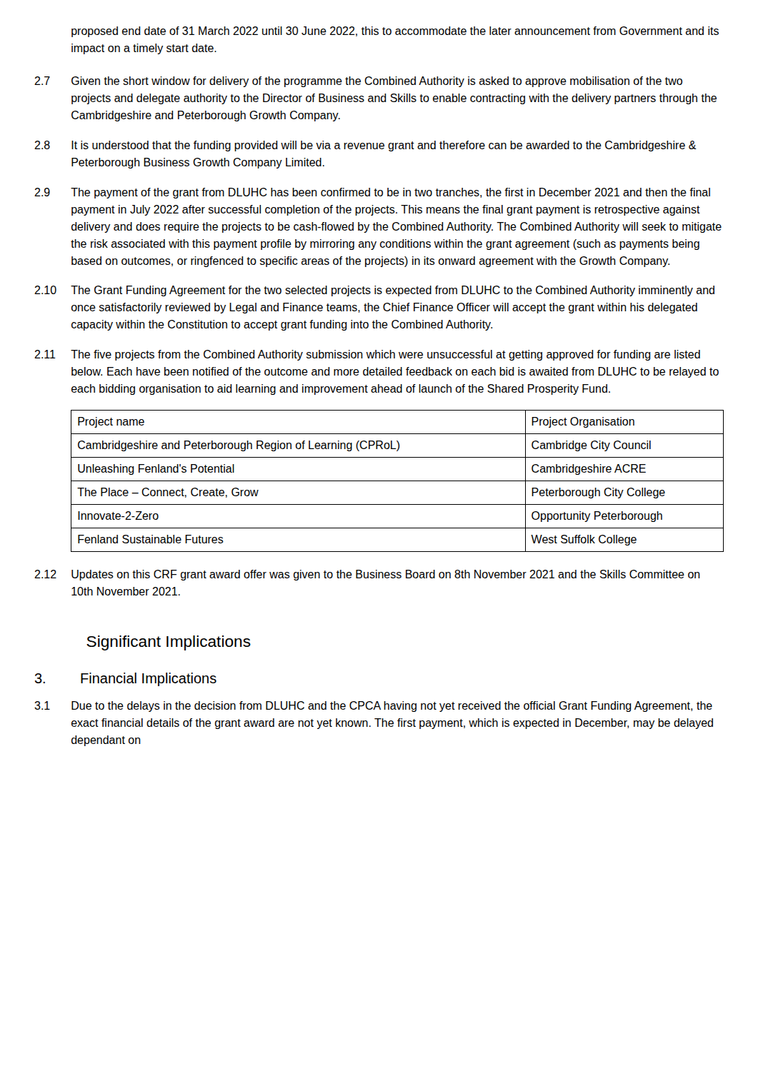proposed end date of 31 March 2022 until 30 June 2022, this to accommodate the later announcement from Government and its impact on a timely start date.
2.7
Given the short window for delivery of the programme the Combined Authority is asked to approve mobilisation of the two projects and delegate authority to the Director of Business and Skills to enable contracting with the delivery partners through the Cambridgeshire and Peterborough Growth Company.
2.8
It is understood that the funding provided will be via a revenue grant and therefore can be awarded to the Cambridgeshire & Peterborough Business Growth Company Limited.
2.9
The payment of the grant from DLUHC has been confirmed to be in two tranches, the first in December 2021 and then the final payment in July 2022 after successful completion of the projects. This means the final grant payment is retrospective against delivery and does require the projects to be cash-flowed by the Combined Authority. The Combined Authority will seek to mitigate the risk associated with this payment profile by mirroring any conditions within the grant agreement (such as payments being based on outcomes, or ringfenced to specific areas of the projects) in its onward agreement with the Growth Company.
2.10
The Grant Funding Agreement for the two selected projects is expected from DLUHC to the Combined Authority imminently and once satisfactorily reviewed by Legal and Finance teams, the Chief Finance Officer will accept the grant within his delegated capacity within the Constitution to accept grant funding into the Combined Authority.
2.11
The five projects from the Combined Authority submission which were unsuccessful at getting approved for funding are listed below. Each have been notified of the outcome and more detailed feedback on each bid is awaited from DLUHC to be relayed to each bidding organisation to aid learning and improvement ahead of launch of the Shared Prosperity Fund.
| Project name | Project Organisation |
| --- | --- |
| Cambridgeshire and Peterborough Region of Learning (CPRoL) | Cambridge City Council |
| Unleashing Fenland's Potential | Cambridgeshire ACRE |
| The Place – Connect, Create, Grow | Peterborough City College |
| Innovate-2-Zero | Opportunity Peterborough |
| Fenland Sustainable Futures | West Suffolk College |
2.12
Updates on this CRF grant award offer was given to the Business Board on 8th November 2021 and the Skills Committee on 10th November 2021.
Significant Implications
3.
Financial Implications
3.1
Due to the delays in the decision from DLUHC and the CPCA having not yet received the official Grant Funding Agreement, the exact financial details of the grant award are not yet known. The first payment, which is expected in December, may be delayed dependant on